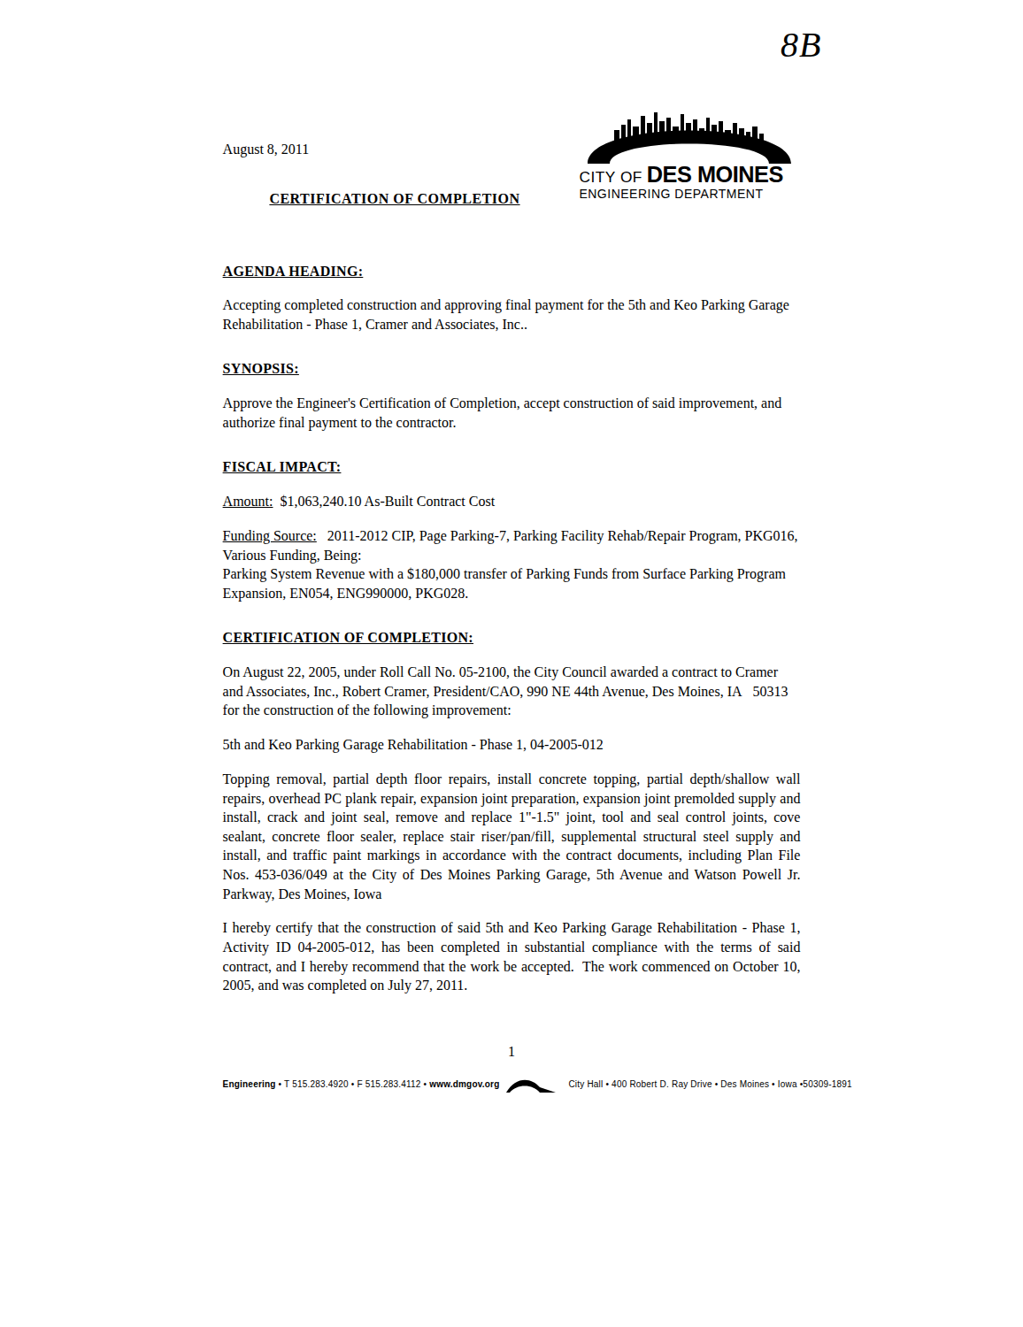8B
August 8, 2011
CERTIFICATION OF COMPLETION
CITY OF DES MOINES
ENGINEERING DEPARTMENT
AGENDA HEADING:
Accepting completed construction and approving final payment for the 5th and Keo Parking Garage Rehabilitation - Phase 1, Cramer and Associates, Inc..
SYNOPSIS:
Approve the Engineer's Certification of Completion, accept construction of said improvement, and authorize final payment to the contractor.
FISCAL IMPACT:
Amount: $1,063,240.10 As-Built Contract Cost
Funding Source: 2011-2012 CIP, Page Parking-7, Parking Facility Rehab/Repair Program, PKG016, Various Funding, Being:
Parking System Revenue with a $180,000 transfer of Parking Funds from Surface Parking Program Expansion, EN054, ENG990000, PKG028.
CERTIFICATION OF COMPLETION:
On August 22, 2005, under Roll Call No. 05-2100, the City Council awarded a contract to Cramer and Associates, Inc., Robert Cramer, President/CAO, 990 NE 44th Avenue, Des Moines, IA 50313 for the construction of the following improvement:
5th and Keo Parking Garage Rehabilitation - Phase 1, 04-2005-012
Topping removal, partial depth floor repairs, install concrete topping, partial depth/shallow wall repairs, overhead PC plank repair, expansion joint preparation, expansion joint premolded supply and install, crack and joint seal, remove and replace 1"-1.5" joint, tool and seal control joints, cove sealant, concrete floor sealer, replace stair riser/pan/fill, supplemental structural steel supply and install, and traffic paint markings in accordance with the contract documents, including Plan File Nos. 453-036/049 at the City of Des Moines Parking Garage, 5th Avenue and Watson Powell Jr. Parkway, Des Moines, Iowa
I hereby certify that the construction of said 5th and Keo Parking Garage Rehabilitation - Phase 1, Activity ID 04-2005-012, has been completed in substantial compliance with the terms of said contract, and I hereby recommend that the work be accepted. The work commenced on October 10, 2005, and was completed on July 27, 2011.
1
Engineering • T 515.283.4920 • F 515.283.4112 • www.dmgov.org
City Hall • 400 Robert D. Ray Drive • Des Moines • Iowa •50309-1891